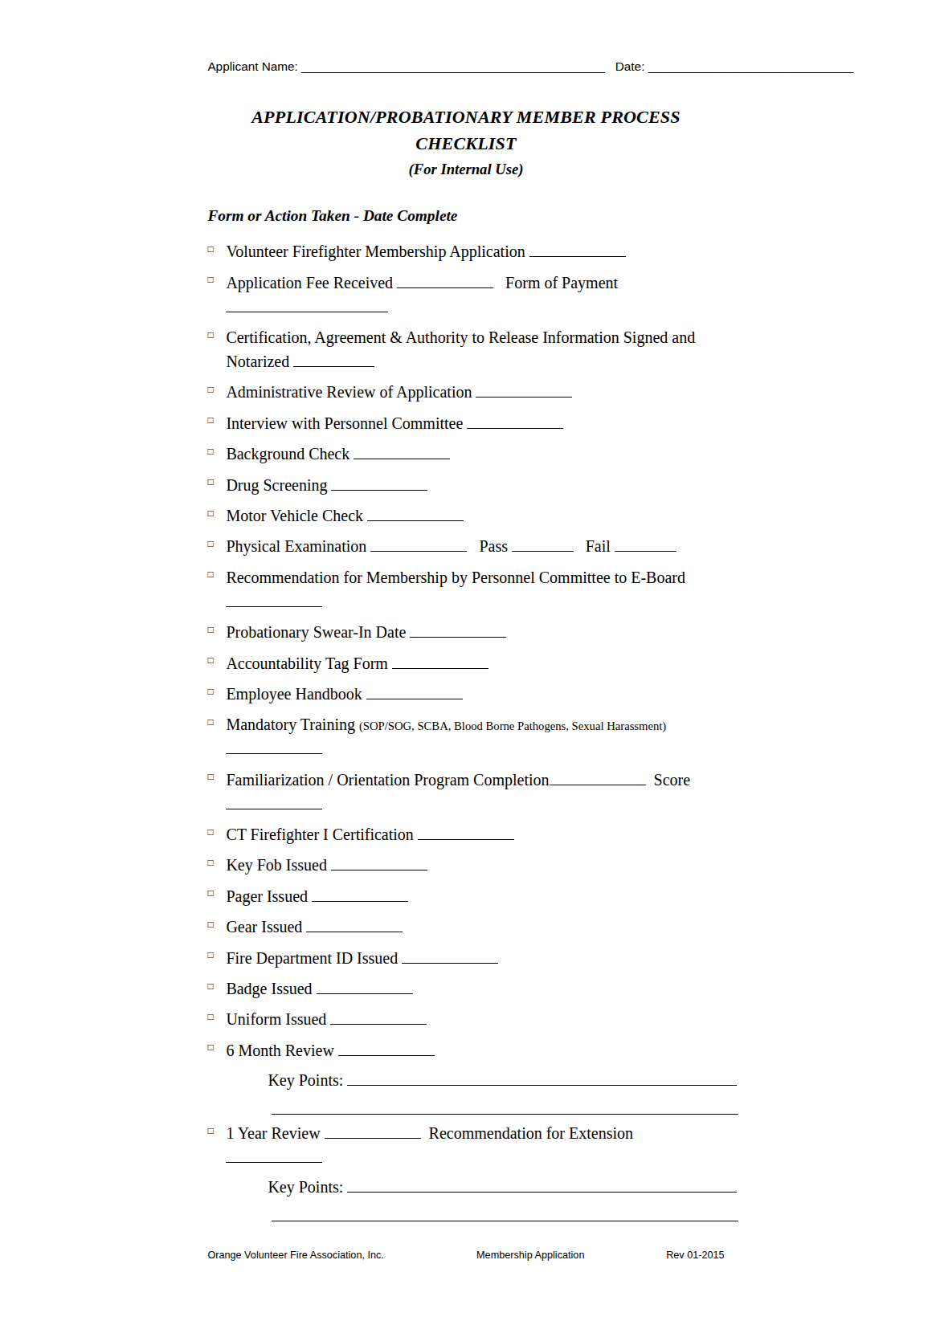Applicant Name: _______________________________________________ Date: ______________________________
APPLICATION/PROBATIONARY MEMBER PROCESS CHECKLIST
(For Internal Use)
Form or Action Taken - Date Complete
Volunteer Firefighter Membership Application
Application Fee Received Form of Payment
Certification, Agreement & Authority to Release Information Signed and Notarized
Administrative Review of Application
Interview with Personnel Committee
Background Check
Drug Screening
Motor Vehicle Check
Physical Examination Pass Fail
Recommendation for Membership by Personnel Committee to E-Board
Probationary Swear-In Date
Accountability Tag Form
Employee Handbook
Mandatory Training (SOP/SOG, SCBA, Blood Borne Pathogens, Sexual Harassment)
Familiarization / Orientation Program Completion Score
CT Firefighter I Certification
Key Fob Issued
Pager Issued
Gear Issued
Fire Department ID Issued
Badge Issued
Uniform Issued
6 Month Review
Key Points:
1 Year Review Recommendation for Extension
Key Points:
Orange Volunteer Fire Association, Inc. Membership Application Rev 01-2015